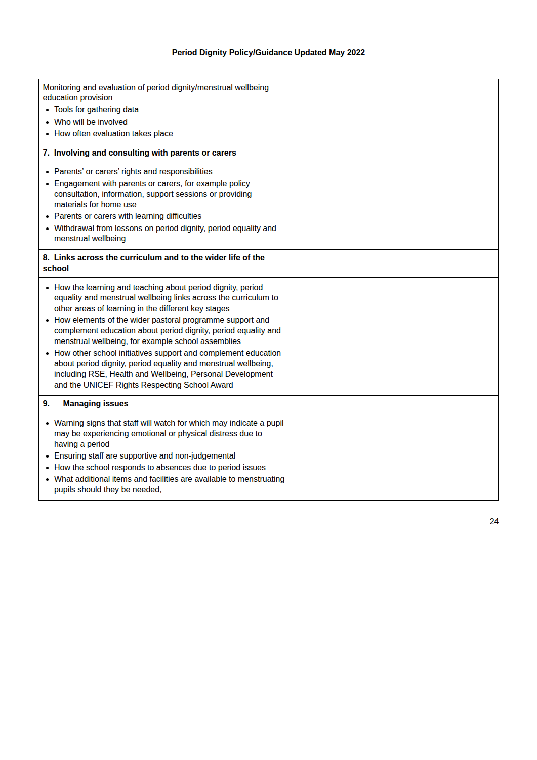Period Dignity Policy/Guidance Updated May 2022
| Monitoring and evaluation of period dignity/menstrual wellbeing education provision Tools for gathering data Who will be involved How often evaluation takes place | |
| 7. Involving and consulting with parents or carers | |
| Parents’ or carers’ rights and responsibilities Engagement with parents or carers, for example policy consultation, information, support sessions or providing materials for home use Parents or carers with learning difficulties Withdrawal from lessons on period dignity, period equality and menstrual wellbeing | |
| 8. Links across the curriculum and to the wider life of the school | |
| How the learning and teaching about period dignity, period equality and menstrual wellbeing links across the curriculum to other areas of learning in the different key stages How elements of the wider pastoral programme support and complement education about period dignity, period equality and menstrual wellbeing, for example school assemblies How other school initiatives support and complement education about period dignity, period equality and menstrual wellbeing, including RSE, Health and Wellbeing, Personal Development and the UNICEF Rights Respecting School Award | |
| 9. Managing issues | |
| Warning signs that staff will watch for which may indicate a pupil may be experiencing emotional or physical distress due to having a period Ensuring staff are supportive and non-judgemental How the school responds to absences due to period issues What additional items and facilities are available to menstruating pupils should they be needed, | |
24